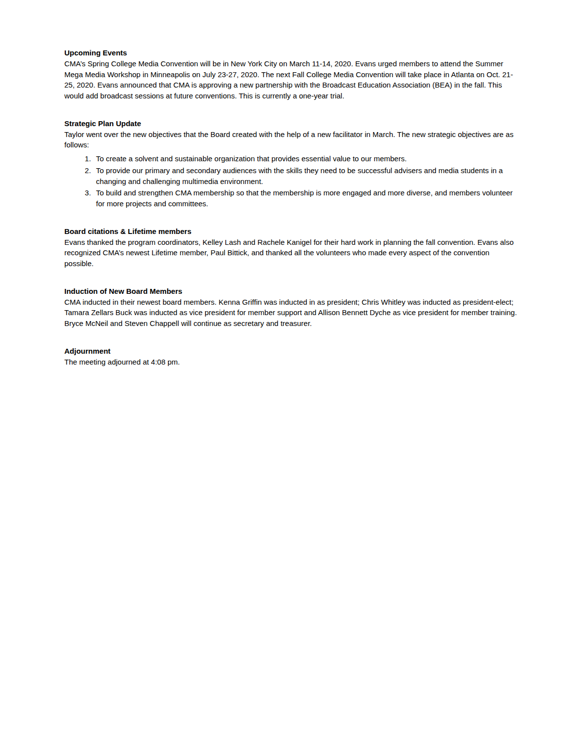Upcoming Events
CMA’s Spring College Media Convention will be in New York City on March 11-14, 2020. Evans urged members to attend the Summer Mega Media Workshop in Minneapolis on July 23-27, 2020. The next Fall College Media Convention will take place in Atlanta on Oct. 21-25, 2020. Evans announced that CMA is approving a new partnership with the Broadcast Education Association (BEA) in the fall. This would add broadcast sessions at future conventions. This is currently a one-year trial.
Strategic Plan Update
Taylor went over the new objectives that the Board created with the help of a new facilitator in March. The new strategic objectives are as follows:
To create a solvent and sustainable organization that provides essential value to our members.
To provide our primary and secondary audiences with the skills they need to be successful advisers and media students in a changing and challenging multimedia environment.
To build and strengthen CMA membership so that the membership is more engaged and more diverse, and members volunteer for more projects and committees.
Board citations & Lifetime members
Evans thanked the program coordinators, Kelley Lash and Rachele Kanigel for their hard work in planning the fall convention. Evans also recognized CMA’s newest Lifetime member, Paul Bittick, and thanked all the volunteers who made every aspect of the convention possible.
Induction of New Board Members
CMA inducted in their newest board members. Kenna Griffin was inducted in as president; Chris Whitley was inducted as president-elect; Tamara Zellars Buck was inducted as vice president for member support and Allison Bennett Dyche as vice president for member training. Bryce McNeil and Steven Chappell will continue as secretary and treasurer.
Adjournment
The meeting adjourned at 4:08 pm.